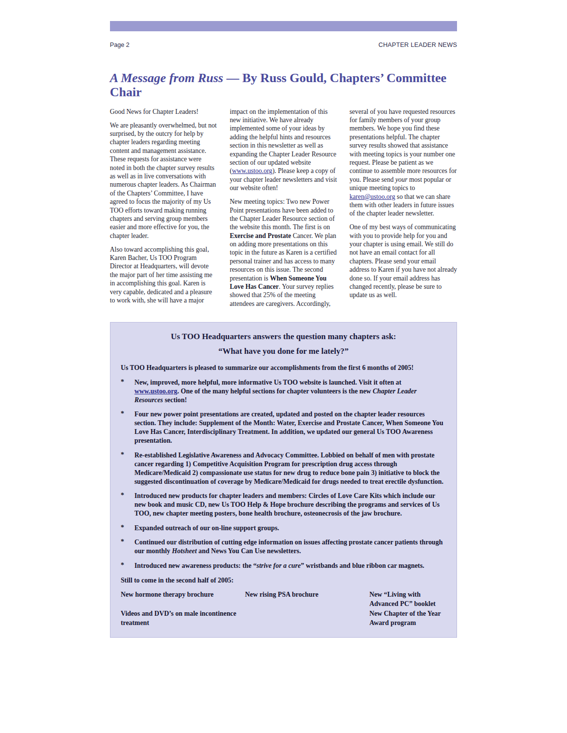Page 2
CHAPTER LEADER NEWS
A Message from Russ — By Russ Gould, Chapters’ Committee Chair
Good News for Chapter Leaders!
We are pleasantly overwhelmed, but not surprised, by the outcry for help by chapter leaders regarding meeting content and management assistance. These requests for assistance were noted in both the chapter survey results as well as in live conversations with numerous chapter leaders. As Chairman of the Chapters’ Committee, I have agreed to focus the majority of my Us TOO efforts toward making running chapters and serving group members easier and more effective for you, the chapter leader.
Also toward accomplishing this goal, Karen Bacher, Us TOO Program Director at Headquarters, will devote the major part of her time assisting me in accomplishing this goal. Karen is very capable, dedicated and a pleasure to work with, she will have a major impact on the implementation of this new initiative. We have already implemented some of your ideas by adding the helpful hints and resources section in this newsletter as well as expanding the Chapter Leader Resource section of our updated website (www.ustoo.org). Please keep a copy of your chapter leader newsletters and visit our website often!
New meeting topics: Two new Power Point presentations have been added to the Chapter Leader Resource section of the website this month. The first is on Exercise and Prostate Cancer. We plan on adding more presentations on this topic in the future as Karen is a certified personal trainer and has access to many resources on this issue. The second presentation is When Someone You Love Has Cancer. Your survey replies showed that 25% of the meeting attendees are caregivers. Accordingly, several of you have requested resources for family members of your group members. We hope you find these presentations helpful. The chapter survey results showed that assistance with meeting topics is your number one request. Please be patient as we continue to assemble more resources for you. Please send your most popular or unique meeting topics to karen@ustoo.org so that we can share them with other leaders in future issues of the chapter leader newsletter.
One of my best ways of communicating with you to provide help for you and your chapter is using email. We still do not have an email contact for all chapters. Please send your email address to Karen if you have not already done so. If your email address has changed recently, please be sure to update us as well.
Us TOO Headquarters answers the question many chapters ask:
“What have you done for me lately?”
Us TOO Headquarters is pleased to summarize our accomplishments from the first 6 months of 2005!
*
New, improved, more helpful, more informative Us TOO website is launched. Visit it often at www.ustoo.org. One of the many helpful sections for chapter volunteers is the new Chapter Leader Resources section!
*
Four new power point presentations are created, updated and posted on the chapter leader resources section. They include: Supplement of the Month: Water, Exercise and Prostate Cancer, When Someone You Love Has Cancer, Interdisciplinary Treatment. In addition, we updated our general Us TOO Awareness presentation.
*
Re-established Legislative Awareness and Advocacy Committee. Lobbied on behalf of men with prostate cancer regarding 1) Competitive Acquisition Program for prescription drug access through Medicare/Medicaid 2) compassionate use status for new drug to reduce bone pain 3) initiative to block the suggested discontinuation of coverage by Medicare/Medicaid for drugs needed to treat erectile dysfunction.
*
Introduced new products for chapter leaders and members: Circles of Love Care Kits which include our new book and music CD, new Us TOO Help & Hope brochure describing the programs and services of Us TOO, new chapter meeting posters, bone health brochure, osteonecrosis of the jaw brochure.
*
Expanded outreach of our on-line support groups.
*
Continued our distribution of cutting edge information on issues affecting prostate cancer patients through our monthly Hotsheet and News You Can Use newsletters.
*
Introduced new awareness products: the “strive for a cure” wristbands and blue ribbon car magnets.
Still to come in the second half of 2005:
New hormone therapy brochure
New rising PSA brochure
New “Living with Advanced PC” booklet
Videos and DVD’s on male incontinence treatment
New Chapter of the Year Award program